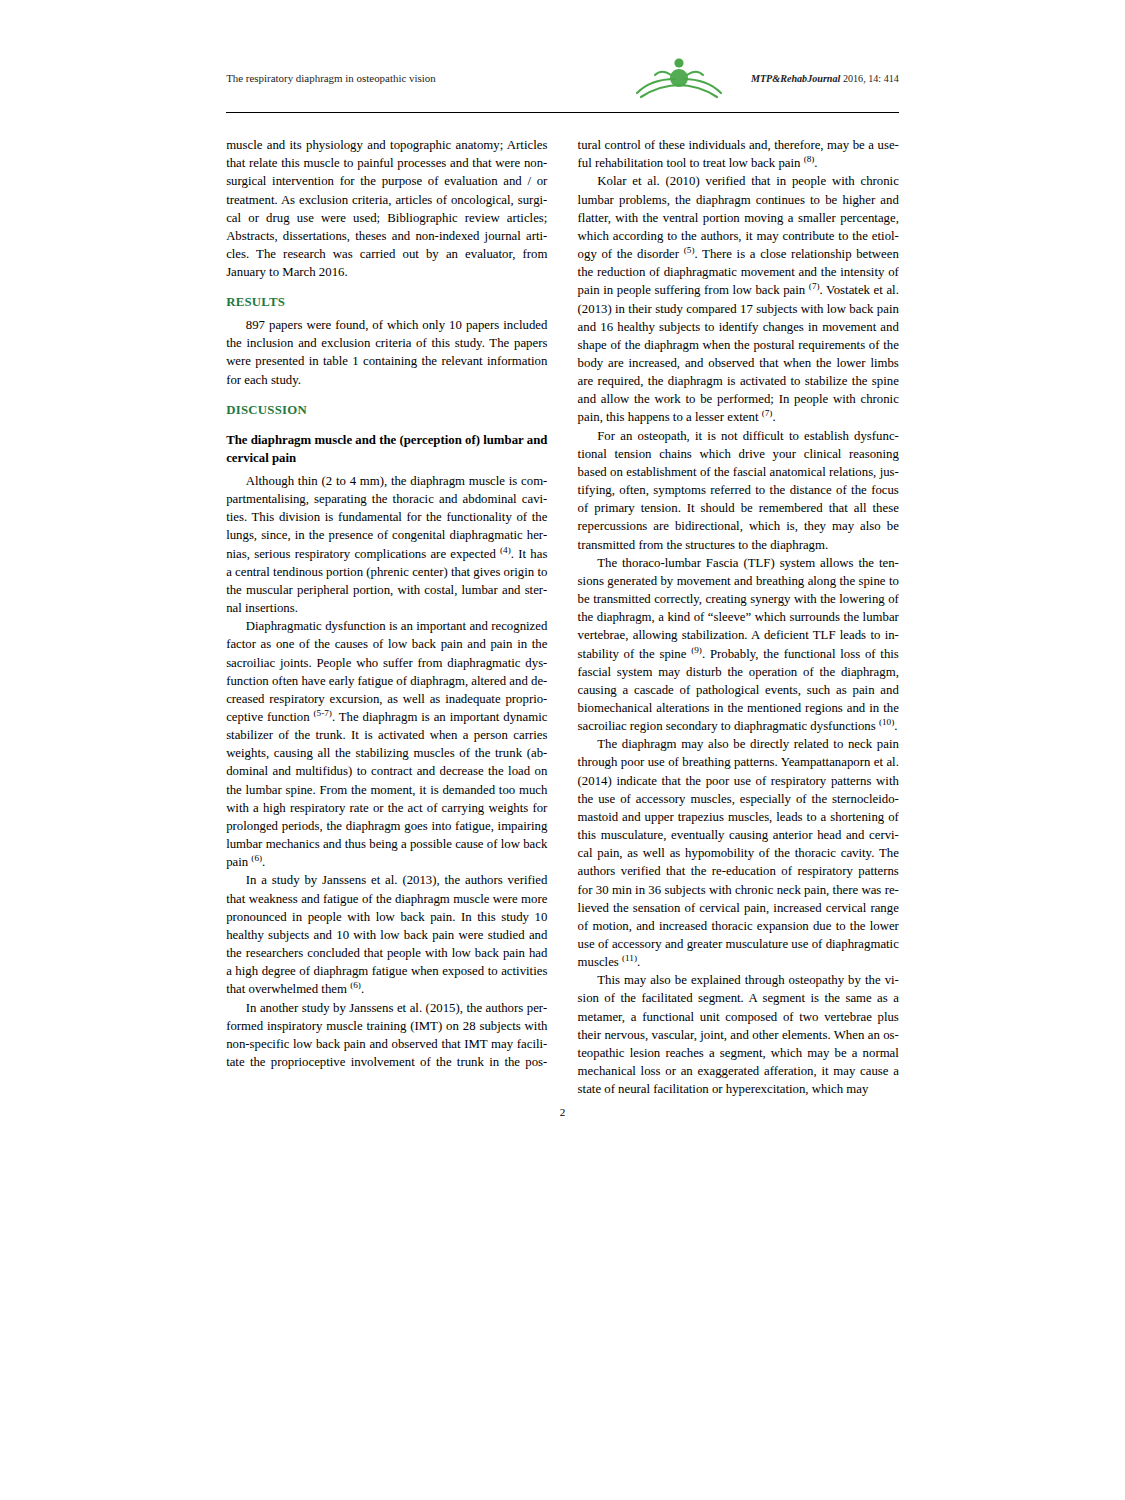The respiratory diaphragm in osteopathic vision
MTP&RehabJournal 2016, 14: 414
muscle and its physiology and topographic anatomy; Articles that relate this muscle to painful processes and that were non-surgical intervention for the purpose of evaluation and / or treatment. As exclusion criteria, articles of oncological, surgical or drug use were used; Bibliographic review articles; Abstracts, dissertations, theses and non-indexed journal articles. The research was carried out by an evaluator, from January to March 2016.
RESULTS
897 papers were found, of which only 10 papers included the inclusion and exclusion criteria of this study. The papers were presented in table 1 containing the relevant information for each study.
DISCUSSION
The diaphragm muscle and the (perception of) lumbar and cervical pain
Although thin (2 to 4 mm), the diaphragm muscle is compartmentalising, separating the thoracic and abdominal cavities. This division is fundamental for the functionality of the lungs, since, in the presence of congenital diaphragmatic hernias, serious respiratory complications are expected (4). It has a central tendinous portion (phrenic center) that gives origin to the muscular peripheral portion, with costal, lumbar and sternal insertions.
Diaphragmatic dysfunction is an important and recognized factor as one of the causes of low back pain and pain in the sacroiliac joints. People who suffer from diaphragmatic dysfunction often have early fatigue of diaphragm, altered and decreased respiratory excursion, as well as inadequate proprioceptive function (5-7). The diaphragm is an important dynamic stabilizer of the trunk. It is activated when a person carries weights, causing all the stabilizing muscles of the trunk (abdominal and multifidus) to contract and decrease the load on the lumbar spine. From the moment, it is demanded too much with a high respiratory rate or the act of carrying weights for prolonged periods, the diaphragm goes into fatigue, impairing lumbar mechanics and thus being a possible cause of low back pain (6).
In a study by Janssens et al. (2013), the authors verified that weakness and fatigue of the diaphragm muscle were more pronounced in people with low back pain. In this study 10 healthy subjects and 10 with low back pain were studied and the researchers concluded that people with low back pain had a high degree of diaphragm fatigue when exposed to activities that overwhelmed them (6).
In another study by Janssens et al. (2015), the authors performed inspiratory muscle training (IMT) on 28 subjects with non-specific low back pain and observed that IMT may facilitate the proprioceptive involvement of the trunk in the postural control of these individuals and, therefore, may be a useful rehabilitation tool to treat low back pain (8).
Kolar et al. (2010) verified that in people with chronic lumbar problems, the diaphragm continues to be higher and flatter, with the ventral portion moving a smaller percentage, which according to the authors, it may contribute to the etiology of the disorder (5). There is a close relationship between the reduction of diaphragmatic movement and the intensity of pain in people suffering from low back pain (7). Vostatek et al. (2013) in their study compared 17 subjects with low back pain and 16 healthy subjects to identify changes in movement and shape of the diaphragm when the postural requirements of the body are increased, and observed that when the lower limbs are required, the diaphragm is activated to stabilize the spine and allow the work to be performed; In people with chronic pain, this happens to a lesser extent (7).
For an osteopath, it is not difficult to establish dysfunctional tension chains which drive your clinical reasoning based on establishment of the fascial anatomical relations, justifying, often, symptoms referred to the distance of the focus of primary tension. It should be remembered that all these repercussions are bidirectional, which is, they may also be transmitted from the structures to the diaphragm.
The thoraco-lumbar Fascia (TLF) system allows the tensions generated by movement and breathing along the spine to be transmitted correctly, creating synergy with the lowering of the diaphragm, a kind of “sleeve” which surrounds the lumbar vertebrae, allowing stabilization. A deficient TLF leads to instability of the spine (9). Probably, the functional loss of this fascial system may disturb the operation of the diaphragm, causing a cascade of pathological events, such as pain and biomechanical alterations in the mentioned regions and in the sacroiliac region secondary to diaphragmatic dysfunctions (10).
The diaphragm may also be directly related to neck pain through poor use of breathing patterns. Yeampattanaporn et al. (2014) indicate that the poor use of respiratory patterns with the use of accessory muscles, especially of the sternocleidomastoid and upper trapezius muscles, leads to a shortening of this musculature, eventually causing anterior head and cervical pain, as well as hypomobility of the thoracic cavity. The authors verified that the re-education of respiratory patterns for 30 min in 36 subjects with chronic neck pain, there was relieved the sensation of cervical pain, increased cervical range of motion, and increased thoracic expansion due to the lower use of accessory and greater musculature use of diaphragmatic muscles (11).
This may also be explained through osteopathy by the vision of the facilitated segment. A segment is the same as a metamer, a functional unit composed of two vertebrae plus their nervous, vascular, joint, and other elements. When an osteopathic lesion reaches a segment, which may be a normal mechanical loss or an exaggerated afferation, it may cause a state of neural facilitation or hyperexcitation, which may
2